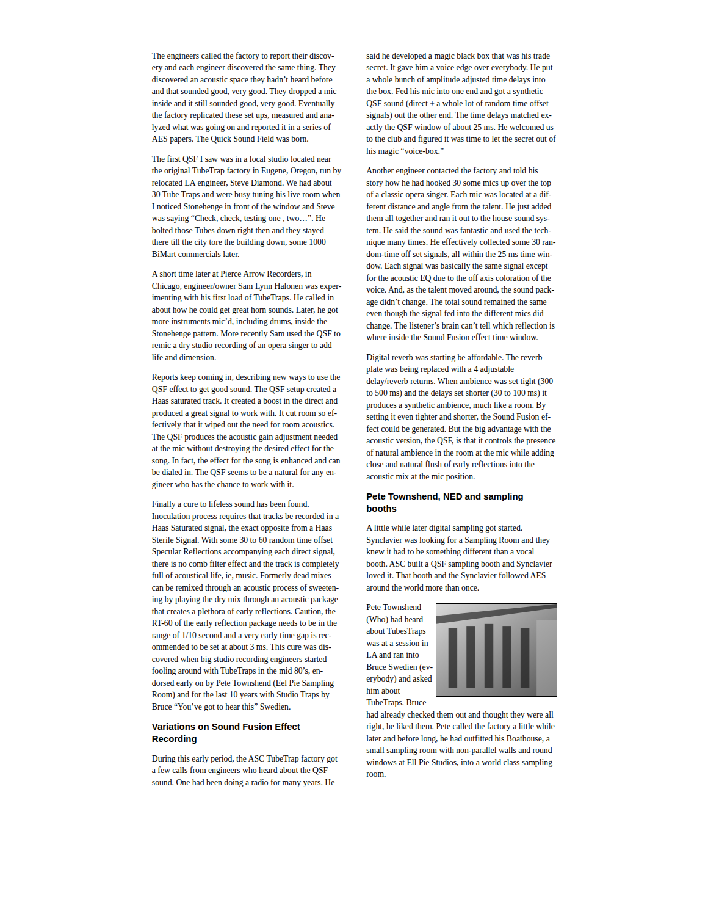The engineers called the factory to report their discovery and each engineer discovered the same thing. They discovered an acoustic space they hadn’t heard before and that sounded good, very good. They dropped a mic inside and it still sounded good, very good. Eventually the factory replicated these set ups, measured and analyzed what was going on and reported it in a series of AES papers. The Quick Sound Field was born.
The first QSF I saw was in a local studio located near the original TubeTrap factory in Eugene, Oregon, run by relocated LA engineer, Steve Diamond. We had about 30 Tube Traps and were busy tuning his live room when I noticed Stonehenge in front of the window and Steve was saying “Check, check, testing one , two…”. He bolted those Tubes down right then and they stayed there till the city tore the building down, some 1000 BiMart commercials later.
A short time later at Pierce Arrow Recorders, in Chicago, engineer/owner Sam Lynn Halonen was experimenting with his first load of TubeTraps. He called in about how he could get great horn sounds. Later, he got more instruments mic’d, including drums, inside the Stonehenge pattern. More recently Sam used the QSF to remic a dry studio recording of an opera singer to add life and dimension.
Reports keep coming in, describing new ways to use the QSF effect to get good sound. The QSF setup created a Haas saturated track. It created a boost in the direct and produced a great signal to work with. It cut room so effectively that it wiped out the need for room acoustics. The QSF produces the acoustic gain adjustment needed at the mic without destroying the desired effect for the song. In fact, the effect for the song is enhanced and can be dialed in. The QSF seems to be a natural for any engineer who has the chance to work with it.
Finally a cure to lifeless sound has been found. Inoculation process requires that tracks be recorded in a Haas Saturated signal, the exact opposite from a Haas Sterile Signal. With some 30 to 60 random time offset Specular Reflections accompanying each direct signal, there is no comb filter effect and the track is completely full of acoustical life, ie, music. Formerly dead mixes can be remixed through an acoustic process of sweetening by playing the dry mix through an acoustic package that creates a plethora of early reflections. Caution, the RT-60 of the early reflection package needs to be in the range of 1/10 second and a very early time gap is recommended to be set at about 3 ms. This cure was discovered when big studio recording engineers started fooling around with TubeTraps in the mid 80’s, endorsed early on by Pete Townshend (Eel Pie Sampling Room) and for the last 10 years with Studio Traps by Bruce “You’ve got to hear this” Swedien.
Variations on Sound Fusion Effect Recording
During this early period, the ASC TubeTrap factory got a few calls from engineers who heard about the QSF sound. One had been doing a radio for many years. He said he developed a magic black box that was his trade secret. It gave him a voice edge over everybody. He put a whole bunch of amplitude adjusted time delays into the box. Fed his mic into one end and got a synthetic QSF sound (direct + a whole lot of random time offset signals) out the other end. The time delays matched exactly the QSF window of about 25 ms. He welcomed us to the club and figured it was time to let the secret out of his magic “voice-box.”
Another engineer contacted the factory and told his story how he had hooked 30 some mics up over the top of a classic opera singer. Each mic was located at a different distance and angle from the talent. He just added them all together and ran it out to the house sound system. He said the sound was fantastic and used the technique many times. He effectively collected some 30 random-time off set signals, all within the 25 ms time window. Each signal was basically the same signal except for the acoustic EQ due to the off axis coloration of the voice. And, as the talent moved around, the sound package didn’t change. The total sound remained the same even though the signal fed into the different mics did change. The listener’s brain can’t tell which reflection is where inside the Sound Fusion effect time window.
Digital reverb was starting be affordable. The reverb plate was being replaced with a 4 adjustable delay/reverb returns. When ambience was set tight (300 to 500 ms) and the delays set shorter (30 to 100 ms) it produces a synthetic ambience, much like a room. By setting it even tighter and shorter, the Sound Fusion effect could be generated. But the big advantage with the acoustic version, the QSF, is that it controls the presence of natural ambience in the room at the mic while adding close and natural flush of early reflections into the acoustic mix at the mic position.
Pete Townshend, NED and sampling booths
A little while later digital sampling got started. Synclavier was looking for a Sampling Room and they knew it had to be something different than a vocal booth. ASC built a QSF sampling booth and Synclavier loved it. That booth and the Synclavier followed AES around the world more than once.
Pete Townshend (Who) had heard about TubesTraps was at a session in LA and ran into Bruce Swedien (everybody) and asked him about TubeTraps. Bruce had already checked them out and thought they were all right, he liked them. Pete called the factory a little while later and before long, he had outfitted his Boathouse, a small sampling room with non-parallel walls and round windows at Ell Pie Studios, into a world class sampling room.